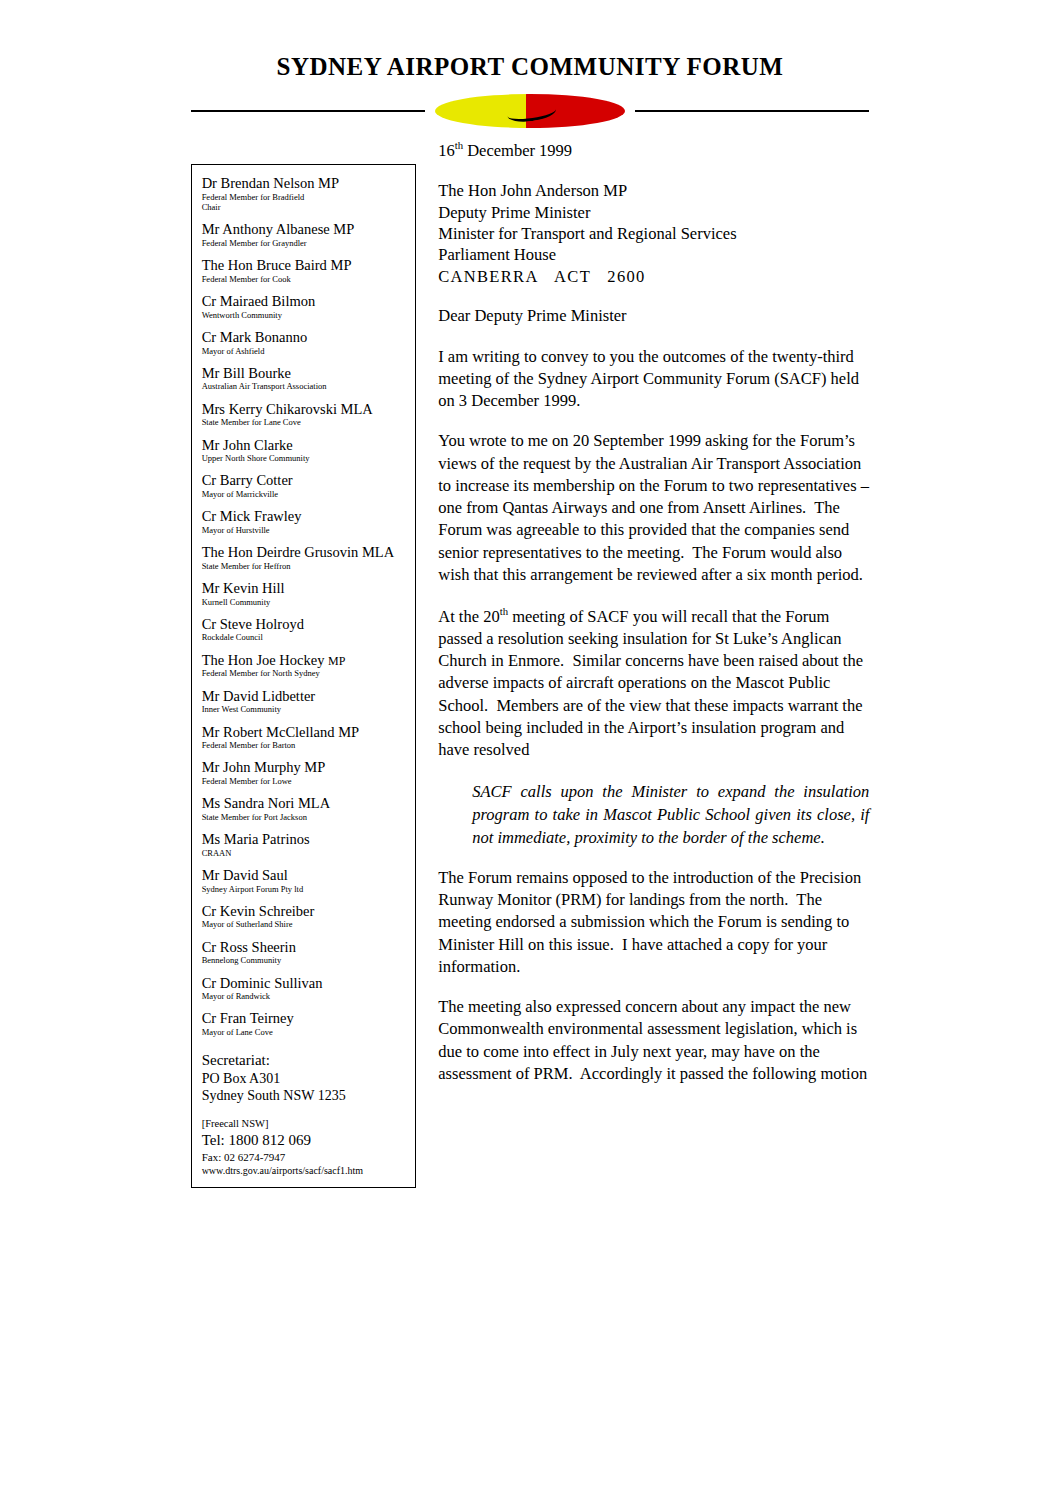SYDNEY AIRPORT COMMUNITY FORUM
Dr Brendan Nelson MP
Federal Member for Bradfield Chair
Mr Anthony Albanese MP
Federal Member for Grayndler
The Hon Bruce Baird MP
Federal Member for Cook
Cr Mairaed Bilmon
Wentworth Community
Cr Mark Bonanno
Mayor of Ashfield
Mr Bill Bourke
Australian Air Transport Association
Mrs Kerry Chikarovski MLA
State Member for Lane Cove
Mr John Clarke
Upper North Shore Community
Cr Barry Cotter
Mayor of Marrickville
Cr Mick Frawley
Mayor of Hurstville
The Hon Deirdre Grusovin MLA
State Member for Heffron
Mr Kevin Hill
Kurnell Community
Cr Steve Holroyd
Rockdale Council
The Hon Joe Hockey MP
Federal Member for North Sydney
Mr David Lidbetter
Inner West Community
Mr Robert McClelland MP
Federal Member for Barton
Mr John Murphy MP
Federal Member for Lowe
Ms Sandra Nori MLA
State Member for Port Jackson
Ms Maria Patrinos
CRAAN
Mr David Saul
Sydney Airport Forum Pty ltd
Cr Kevin Schreiber
Mayor of Sutherland Shire
Cr Ross Sheerin
Bennelong Community
Cr Dominic Sullivan
Mayor of Randwick
Cr Fran Teirney
Mayor of Lane Cove
Secretariat:
PO Box A301
Sydney South NSW 1235
[Freecall NSW]
Tel: 1800 812 069
Fax: 02 6274-7947
www.dtrs.gov.au/airports/sacf/sacf1.htm
16th December 1999
The Hon John Anderson MP
Deputy Prime Minister
Minister for Transport and Regional Services
Parliament House
CANBERRA ACT 2600
Dear Deputy Prime Minister
I am writing to convey to you the outcomes of the twenty-third meeting of the Sydney Airport Community Forum (SACF) held on 3 December 1999.
You wrote to me on 20 September 1999 asking for the Forum’s views of the request by the Australian Air Transport Association to increase its membership on the Forum to two representatives – one from Qantas Airways and one from Ansett Airlines. The Forum was agreeable to this provided that the companies send senior representatives to the meeting. The Forum would also wish that this arrangement be reviewed after a six month period.
At the 20th meeting of SACF you will recall that the Forum passed a resolution seeking insulation for St Luke’s Anglican Church in Enmore. Similar concerns have been raised about the adverse impacts of aircraft operations on the Mascot Public School. Members are of the view that these impacts warrant the school being included in the Airport’s insulation program and have resolved
SACF calls upon the Minister to expand the insulation program to take in Mascot Public School given its close, if not immediate, proximity to the border of the scheme.
The Forum remains opposed to the introduction of the Precision Runway Monitor (PRM) for landings from the north. The meeting endorsed a submission which the Forum is sending to Minister Hill on this issue. I have attached a copy for your information.
The meeting also expressed concern about any impact the new Commonwealth environmental assessment legislation, which is due to come into effect in July next year, may have on the assessment of PRM. Accordingly it passed the following motion